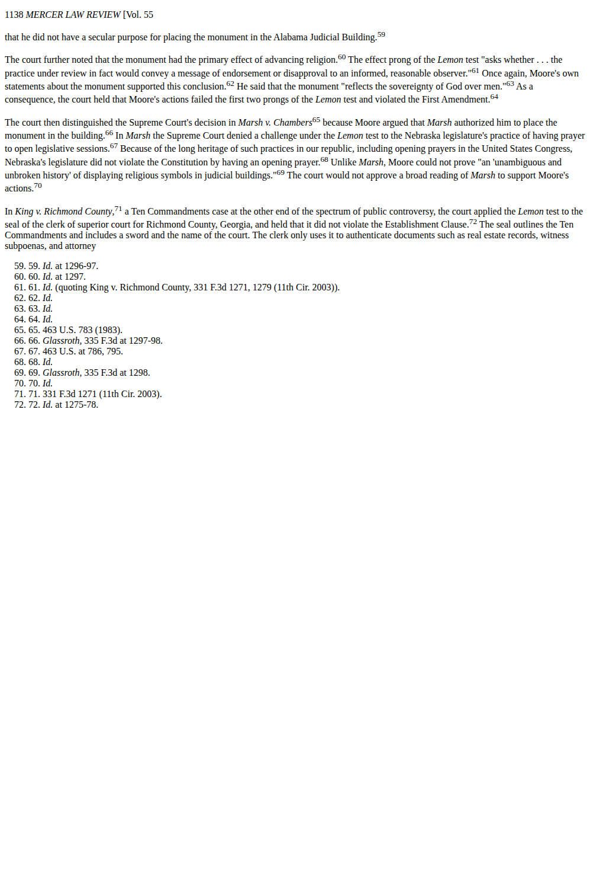1138 MERCER LAW REVIEW [Vol. 55
that he did not have a secular purpose for placing the monument in the Alabama Judicial Building.59
The court further noted that the monument had the primary effect of advancing religion.60 The effect prong of the Lemon test "asks whether . . . the practice under review in fact would convey a message of endorsement or disapproval to an informed, reasonable observer."61 Once again, Moore's own statements about the monument supported this conclusion.62 He said that the monument "reflects the sovereignty of God over men."63 As a consequence, the court held that Moore's actions failed the first two prongs of the Lemon test and violated the First Amendment.64
The court then distinguished the Supreme Court's decision in Marsh v. Chambers65 because Moore argued that Marsh authorized him to place the monument in the building.66 In Marsh the Supreme Court denied a challenge under the Lemon test to the Nebraska legislature's practice of having prayer to open legislative sessions.67 Because of the long heritage of such practices in our republic, including opening prayers in the United States Congress, Nebraska's legislature did not violate the Constitution by having an opening prayer.68 Unlike Marsh, Moore could not prove "an 'unambiguous and unbroken history' of displaying religious symbols in judicial buildings."69 The court would not approve a broad reading of Marsh to support Moore's actions.70
In King v. Richmond County,71 a Ten Commandments case at the other end of the spectrum of public controversy, the court applied the Lemon test to the seal of the clerk of superior court for Richmond County, Georgia, and held that it did not violate the Establishment Clause.72 The seal outlines the Ten Commandments and includes a sword and the name of the court. The clerk only uses it to authenticate documents such as real estate records, witness subpoenas, and attorney
59. Id. at 1296-97.
60. Id. at 1297.
61. Id. (quoting King v. Richmond County, 331 F.3d 1271, 1279 (11th Cir. 2003)).
62. Id.
63. Id.
64. Id.
65. 463 U.S. 783 (1983).
66. Glassroth, 335 F.3d at 1297-98.
67. 463 U.S. at 786, 795.
68. Id.
69. Glassroth, 335 F.3d at 1298.
70. Id.
71. 331 F.3d 1271 (11th Cir. 2003).
72. Id. at 1275-78.